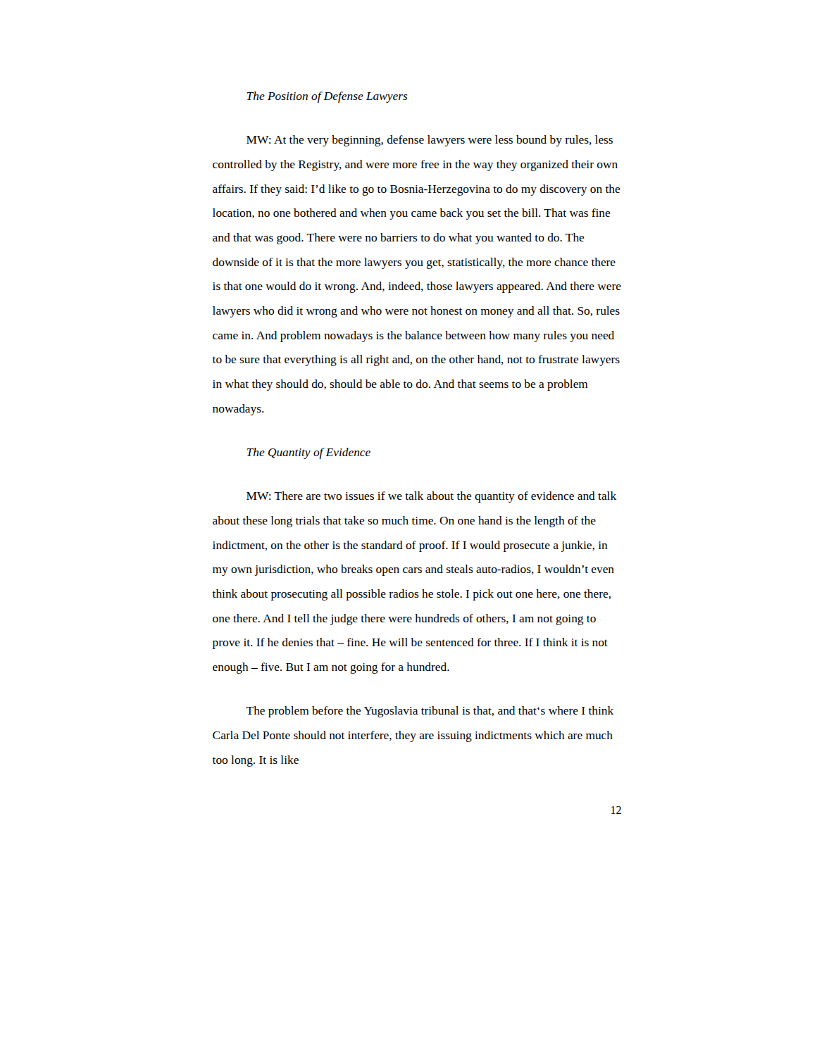The Position of Defense Lawyers
MW: At the very beginning, defense lawyers were less bound by rules, less controlled by the Registry, and were more free in the way they organized their own affairs. If they said: I’d like to go to Bosnia-Herzegovina to do my discovery on the location, no one bothered and when you came back you set the bill. That was fine and that was good. There were no barriers to do what you wanted to do. The downside of it is that the more lawyers you get, statistically, the more chance there is that one would do it wrong. And, indeed, those lawyers appeared. And there were lawyers who did it wrong and who were not honest on money and all that. So, rules came in. And problem nowadays is the balance between how many rules you need to be sure that everything is all right and, on the other hand, not to frustrate lawyers in what they should do, should be able to do. And that seems to be a problem nowadays.
The Quantity of Evidence
MW: There are two issues if we talk about the quantity of evidence and talk about these long trials that take so much time. On one hand is the length of the indictment, on the other is the standard of proof. If I would prosecute a junkie, in my own jurisdiction, who breaks open cars and steals auto-radios, I wouldn’t even think about prosecuting all possible radios he stole. I pick out one here, one there, one there. And I tell the judge there were hundreds of others, I am not going to prove it. If he denies that – fine. He will be sentenced for three. If I think it is not enough – five. But I am not going for a hundred.
The problem before the Yugoslavia tribunal is that, and that‘s where I think Carla Del Ponte should not interfere, they are issuing indictments which are much too long. It is like
12